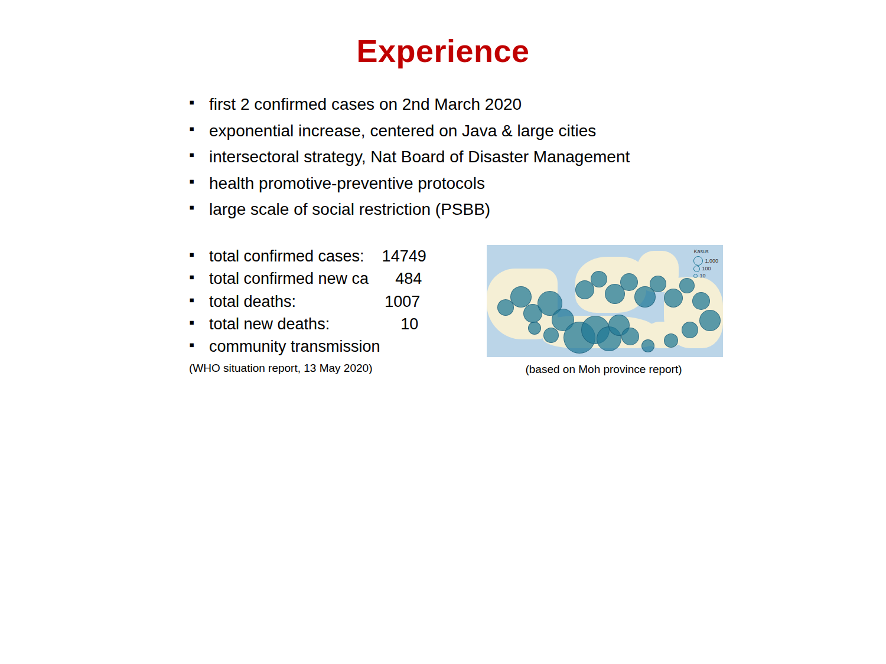Experience
first 2 confirmed cases on 2nd March 2020
exponential increase, centered on Java & large cities
intersectoral strategy, Nat Board of Disaster Management
health promotive-preventive protocols
large scale of social restriction (PSBB)
total confirmed cases: 14749
total confirmed new ca 484
total deaths: 1007
total new deaths: 10
community transmission
(WHO situation report, 13 May 2020)
Kasus
1.000
100
10
(based on Moh province report)